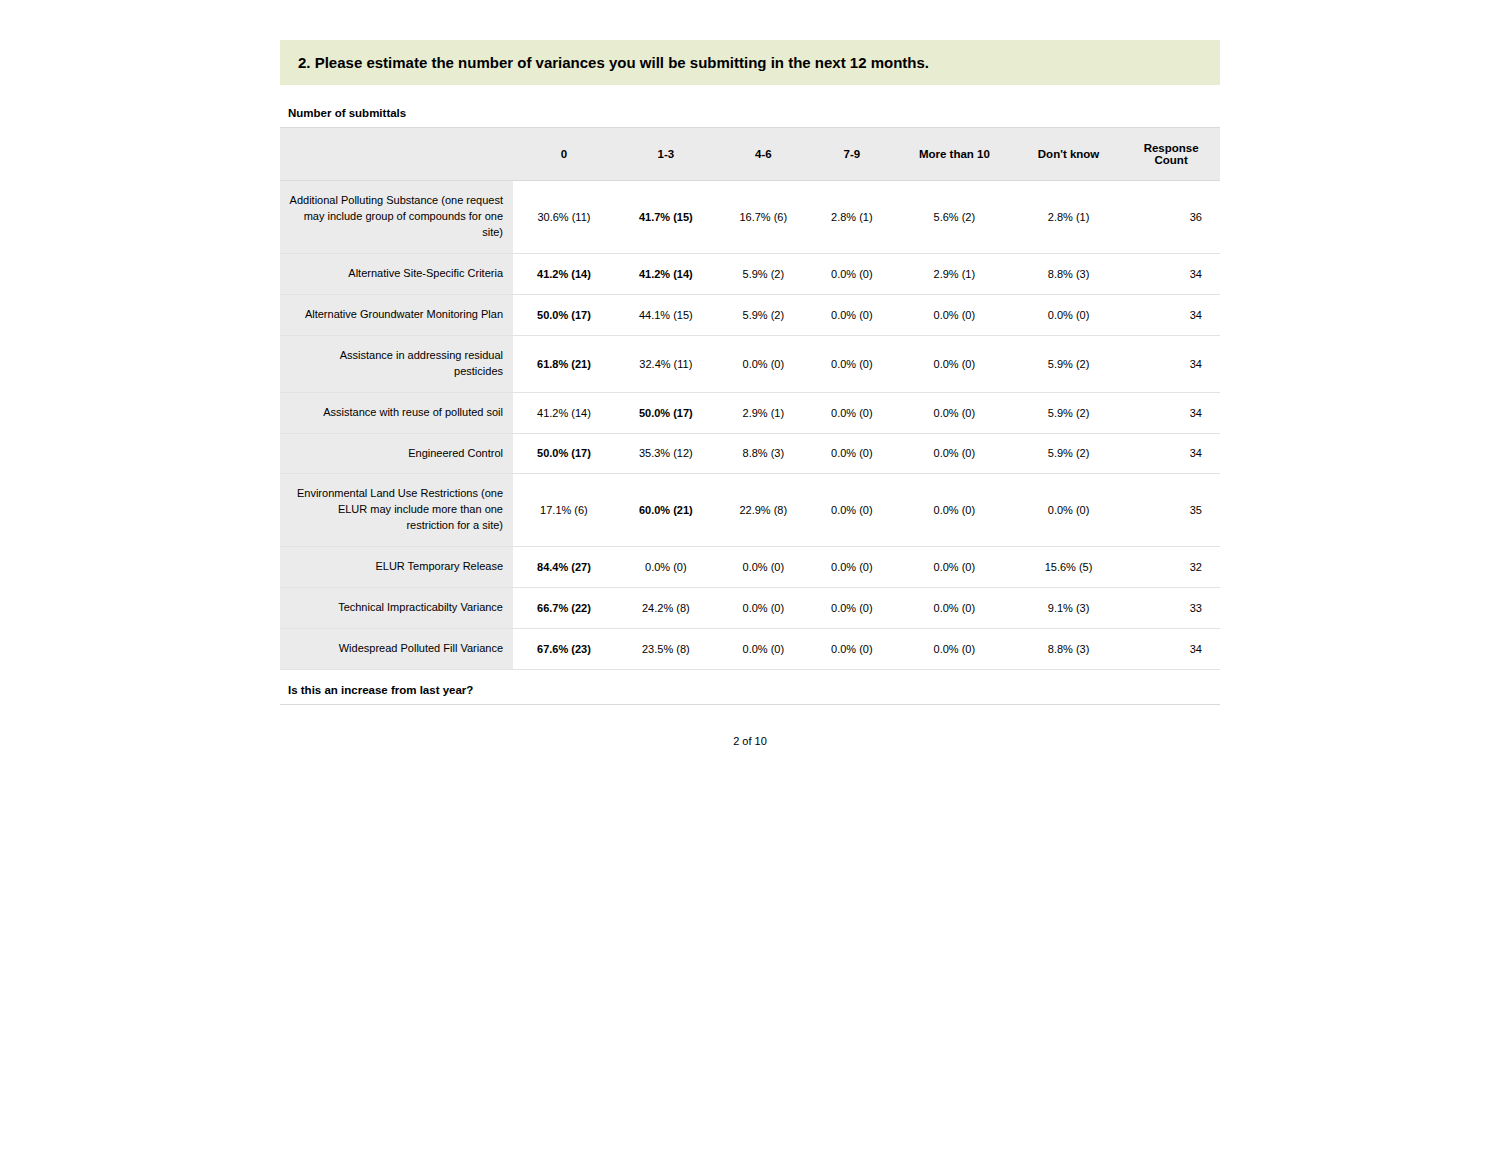2. Please estimate the number of variances you will be submitting in the next 12 months.
Number of submittals
| | 0 | 1-3 | 4-6 | 7-9 | More than 10 | Don't know | Response Count |
| --- | --- | --- | --- | --- | --- | --- | --- |
| Additional Polluting Substance (one request may include group of compounds for one site) | 30.6% (11) | 41.7% (15) | 16.7% (6) | 2.8% (1) | 5.6% (2) | 2.8% (1) | 36 |
| Alternative Site-Specific Criteria | 41.2% (14) | 41.2% (14) | 5.9% (2) | 0.0% (0) | 2.9% (1) | 8.8% (3) | 34 |
| Alternative Groundwater Monitoring Plan | 50.0% (17) | 44.1% (15) | 5.9% (2) | 0.0% (0) | 0.0% (0) | 0.0% (0) | 34 |
| Assistance in addressing residual pesticides | 61.8% (21) | 32.4% (11) | 0.0% (0) | 0.0% (0) | 0.0% (0) | 5.9% (2) | 34 |
| Assistance with reuse of polluted soil | 41.2% (14) | 50.0% (17) | 2.9% (1) | 0.0% (0) | 0.0% (0) | 5.9% (2) | 34 |
| Engineered Control | 50.0% (17) | 35.3% (12) | 8.8% (3) | 0.0% (0) | 0.0% (0) | 5.9% (2) | 34 |
| Environmental Land Use Restrictions (one ELUR may include more than one restriction for a site) | 17.1% (6) | 60.0% (21) | 22.9% (8) | 0.0% (0) | 0.0% (0) | 0.0% (0) | 35 |
| ELUR Temporary Release | 84.4% (27) | 0.0% (0) | 0.0% (0) | 0.0% (0) | 0.0% (0) | 15.6% (5) | 32 |
| Technical Impracticabilty Variance | 66.7% (22) | 24.2% (8) | 0.0% (0) | 0.0% (0) | 0.0% (0) | 9.1% (3) | 33 |
| Widespread Polluted Fill Variance | 67.6% (23) | 23.5% (8) | 0.0% (0) | 0.0% (0) | 0.0% (0) | 8.8% (3) | 34 |
Is this an increase from last year?
2 of 10